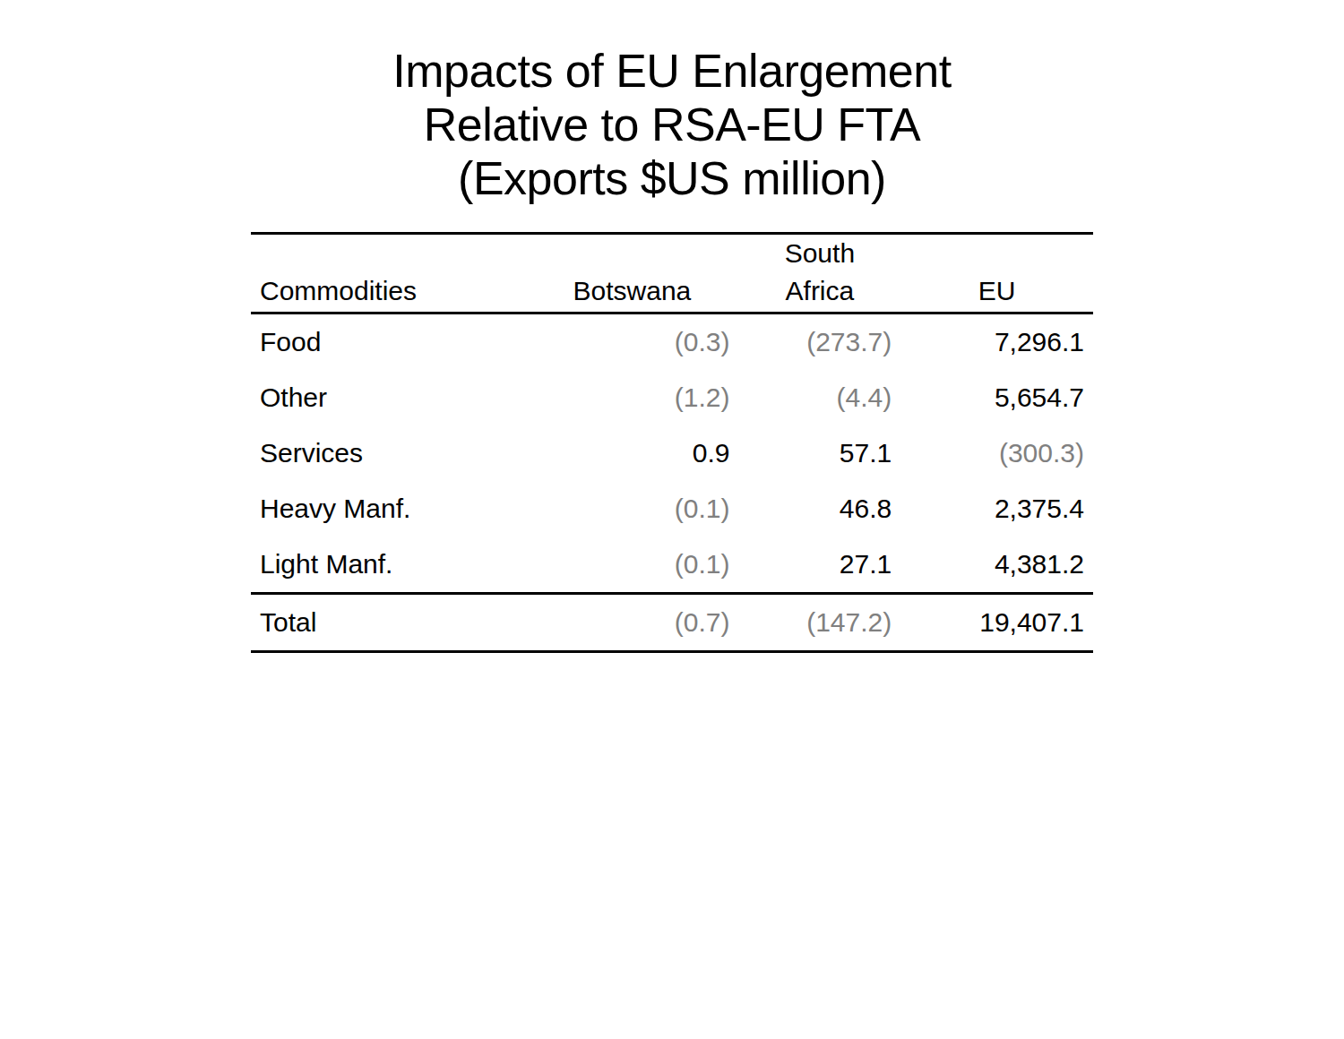Impacts of EU Enlargement
Relative to RSA-EU FTA
(Exports $US million)
| | | South | |
| --- | --- | --- | --- |
| Commodities | Botswana | Africa | EU |
| Food | (0.3) | (273.7) | 7,296.1 |
| Other | (1.2) | (4.4) | 5,654.7 |
| Services | 0.9 | 57.1 | (300.3) |
| Heavy Manf. | (0.1) | 46.8 | 2,375.4 |
| Light Manf. | (0.1) | 27.1 | 4,381.2 |
| Total | (0.7) | (147.2) | 19,407.1 |